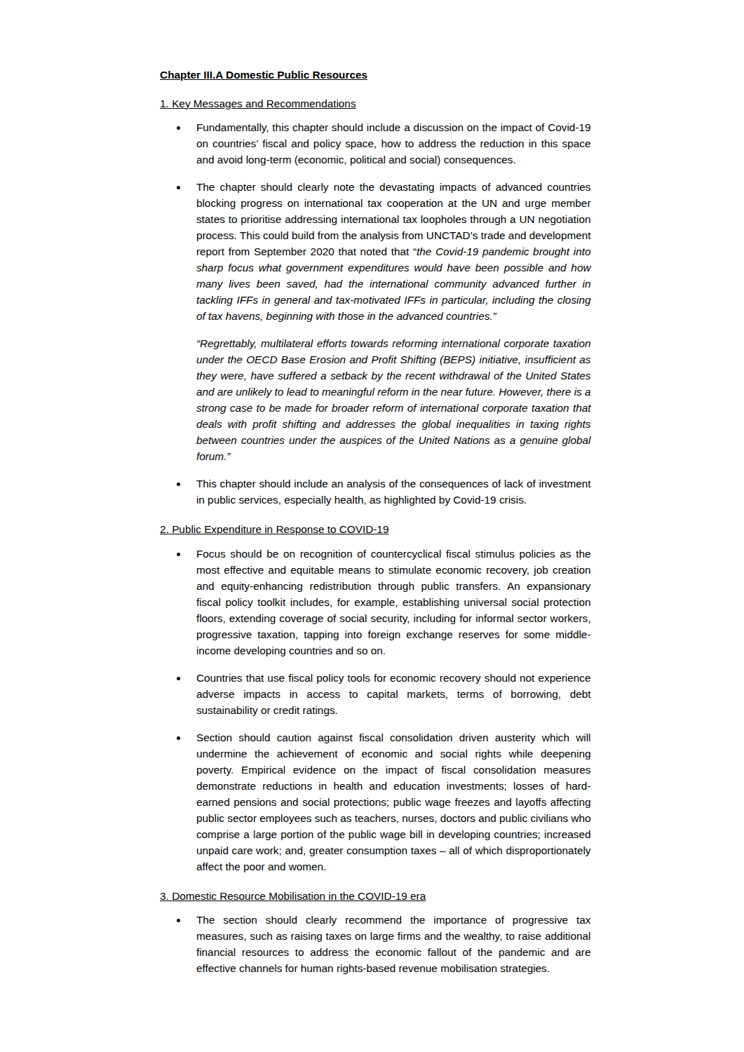Chapter III.A Domestic Public Resources
1. Key Messages and Recommendations
Fundamentally, this chapter should include a discussion on the impact of Covid-19 on countries’ fiscal and policy space, how to address the reduction in this space and avoid long-term (economic, political and social) consequences.
The chapter should clearly note the devastating impacts of advanced countries blocking progress on international tax cooperation at the UN and urge member states to prioritise addressing international tax loopholes through a UN negotiation process. This could build from the analysis from UNCTAD’s trade and development report from September 2020 that noted that “the Covid-19 pandemic brought into sharp focus what government expenditures would have been possible and how many lives been saved, had the international community advanced further in tackling IFFs in general and tax-motivated IFFs in particular, including the closing of tax havens, beginning with those in the advanced countries.”
“Regrettably, multilateral efforts towards reforming international corporate taxation under the OECD Base Erosion and Profit Shifting (BEPS) initiative, insufficient as they were, have suffered a setback by the recent withdrawal of the United States and are unlikely to lead to meaningful reform in the near future. However, there is a strong case to be made for broader reform of international corporate taxation that deals with profit shifting and addresses the global inequalities in taxing rights between countries under the auspices of the United Nations as a genuine global forum.”
This chapter should include an analysis of the consequences of lack of investment in public services, especially health, as highlighted by Covid-19 crisis.
2. Public Expenditure in Response to COVID-19
Focus should be on recognition of countercyclical fiscal stimulus policies as the most effective and equitable means to stimulate economic recovery, job creation and equity-enhancing redistribution through public transfers. An expansionary fiscal policy toolkit includes, for example, establishing universal social protection floors, extending coverage of social security, including for informal sector workers, progressive taxation, tapping into foreign exchange reserves for some middle-income developing countries and so on.
Countries that use fiscal policy tools for economic recovery should not experience adverse impacts in access to capital markets, terms of borrowing, debt sustainability or credit ratings.
Section should caution against fiscal consolidation driven austerity which will undermine the achievement of economic and social rights while deepening poverty. Empirical evidence on the impact of fiscal consolidation measures demonstrate reductions in health and education investments; losses of hard-earned pensions and social protections; public wage freezes and layoffs affecting public sector employees such as teachers, nurses, doctors and public civilians who comprise a large portion of the public wage bill in developing countries; increased unpaid care work; and, greater consumption taxes – all of which disproportionately affect the poor and women.
3. Domestic Resource Mobilisation in the COVID-19 era
The section should clearly recommend the importance of progressive tax measures, such as raising taxes on large firms and the wealthy, to raise additional financial resources to address the economic fallout of the pandemic and are effective channels for human rights-based revenue mobilisation strategies.